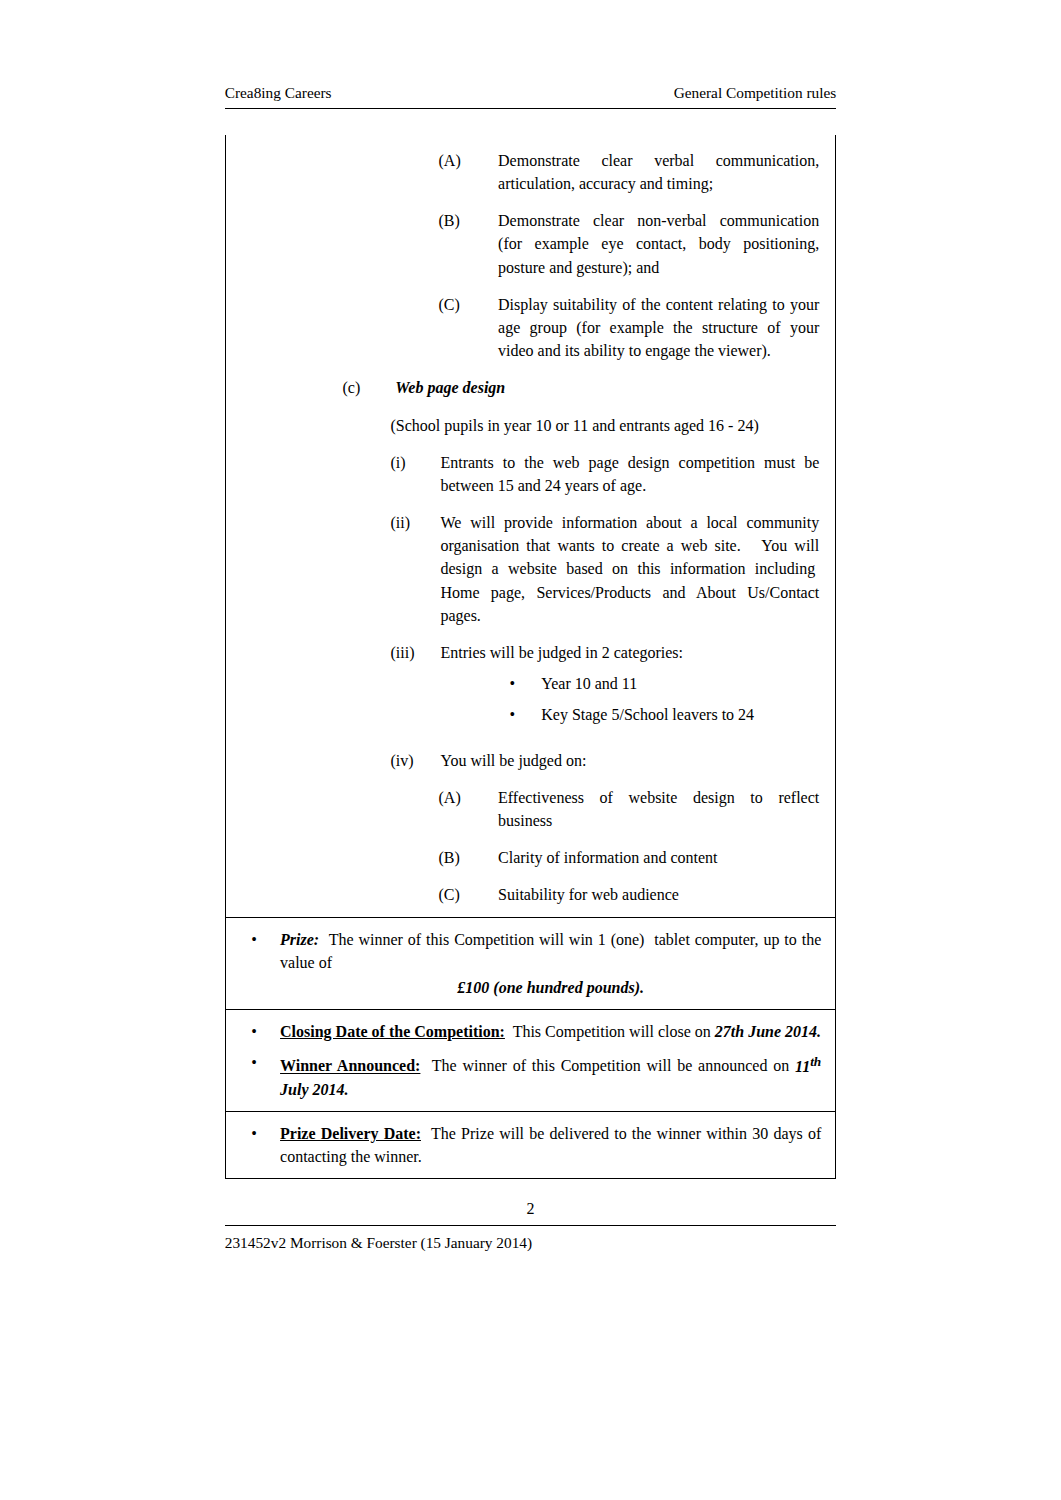Crea8ing Careers General Competition rules
(A)
Demonstrate clear verbal communication, articulation, accuracy and timing;
(B)
Demonstrate clear non-verbal communication (for example eye contact, body positioning, posture and gesture); and
(C)
Display suitability of the content relating to your age group (for example the structure of your video and its ability to engage the viewer).
(c)
Web page design
(School pupils in year 10 or 11 and entrants aged 16 - 24)
(i)
Entrants to the web page design competition must be between 15 and 24 years of age.
(ii)
We will provide information about a local community organisation that wants to create a web site. You will design a website based on this information including Home page, Services/Products and About Us/Contact pages.
(iii)
Entries will be judged in 2 categories:
Year 10 and 11
Key Stage 5/School leavers to 24
(iv)
You will be judged on:
(A)
Effectiveness of website design to reflect business
(B)
Clarity of information and content
(C)
Suitability for web audience
Prize: The winner of this Competition will win 1 (one) tablet computer, up to the value of £100 (one hundred pounds).
Closing Date of the Competition: This Competition will close on 27th June 2014.
Winner Announced: The winner of this Competition will be announced on 11th July 2014.
Prize Delivery Date: The Prize will be delivered to the winner within 30 days of contacting the winner.
2
231452v2 Morrison & Foerster (15 January 2014)